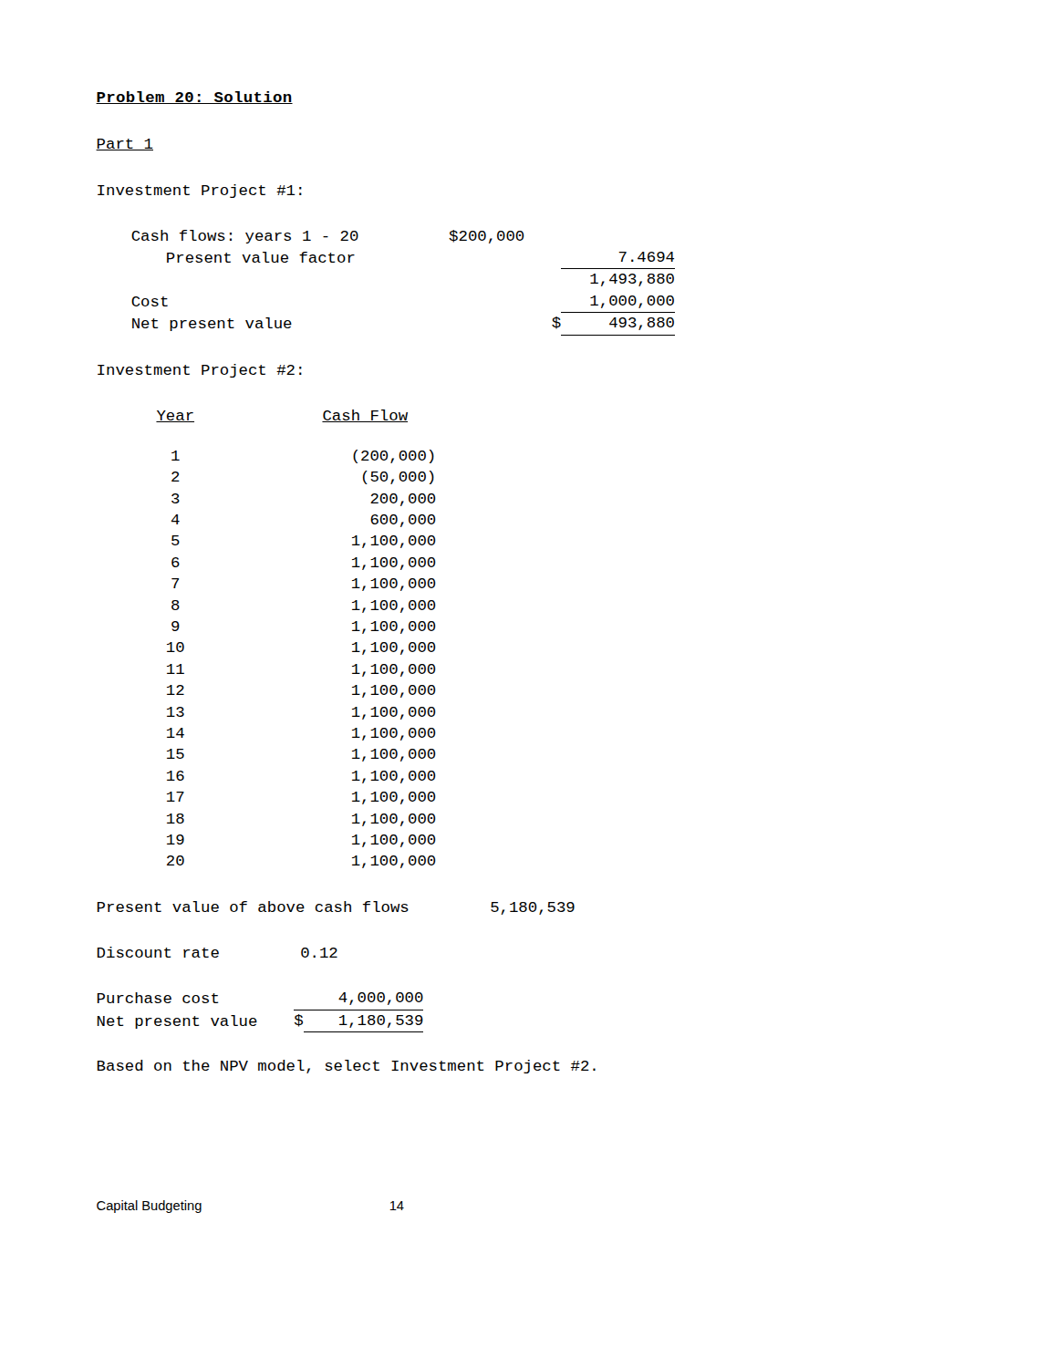Problem 20: Solution
Part 1
Investment Project #1:
| Cash flows: years 1 - 20 | $200,000 | |
| Present value factor | | 7.4694 |
| | | 1,493,880 |
| Cost | | 1,000,000 |
| Net present value | | $ 493,880 |
Investment Project #2:
| Year | Cash Flow |
| --- | --- |
| 1 | (200,000) |
| 2 | (50,000) |
| 3 | 200,000 |
| 4 | 600,000 |
| 5 | 1,100,000 |
| 6 | 1,100,000 |
| 7 | 1,100,000 |
| 8 | 1,100,000 |
| 9 | 1,100,000 |
| 10 | 1,100,000 |
| 11 | 1,100,000 |
| 12 | 1,100,000 |
| 13 | 1,100,000 |
| 14 | 1,100,000 |
| 15 | 1,100,000 |
| 16 | 1,100,000 |
| 17 | 1,100,000 |
| 18 | 1,100,000 |
| 19 | 1,100,000 |
| 20 | 1,100,000 |
| Present value of above cash flows | 5,180,539 |
| Discount rate | 0.12 |
| Purchase cost | 4,000,000 |
| Net present value | $ 1,180,539 |
Based on the NPV model, select Investment Project #2.
Capital Budgeting 14